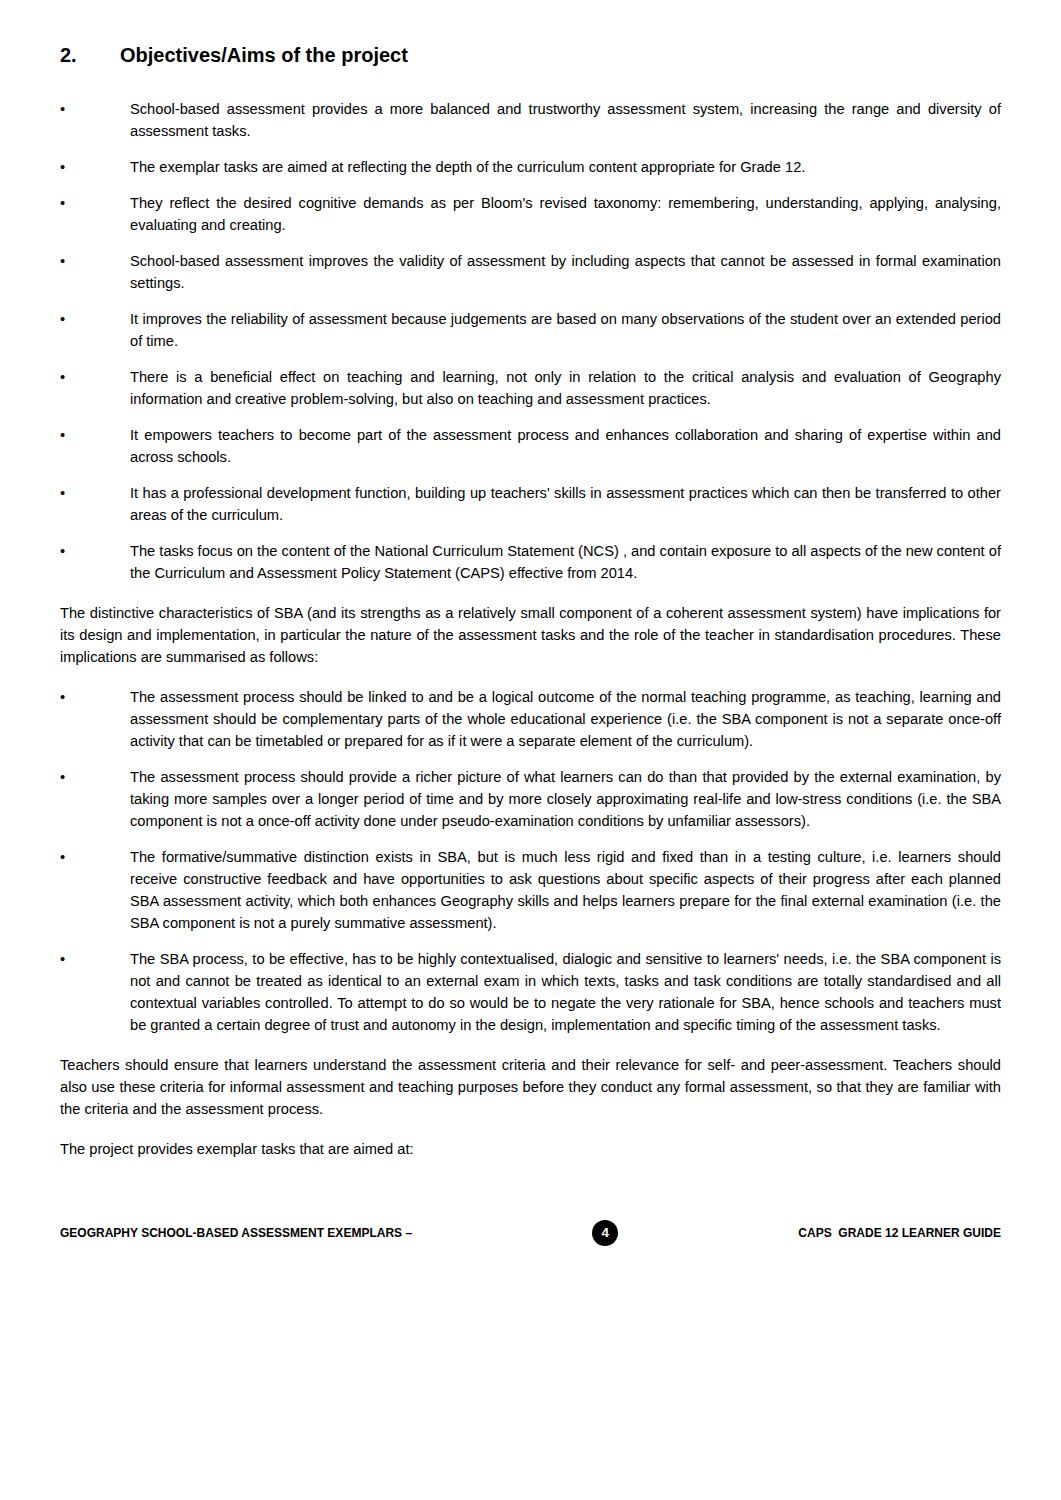2. Objectives/Aims of the project
School-based assessment provides a more balanced and trustworthy assessment system, increasing the range and diversity of assessment tasks.
The exemplar tasks are aimed at reflecting the depth of the curriculum content appropriate for Grade 12.
They reflect the desired cognitive demands as per Bloom's revised taxonomy: remembering, understanding, applying, analysing, evaluating and creating.
School-based assessment improves the validity of assessment by including aspects that cannot be assessed in formal examination settings.
It improves the reliability of assessment because judgements are based on many observations of the student over an extended period of time.
There is a beneficial effect on teaching and learning, not only in relation to the critical analysis and evaluation of Geography information and creative problem-solving, but also on teaching and assessment practices.
It empowers teachers to become part of the assessment process and enhances collaboration and sharing of expertise within and across schools.
It has a professional development function, building up teachers' skills in assessment practices which can then be transferred to other areas of the curriculum.
The tasks focus on the content of the National Curriculum Statement (NCS) , and contain exposure to all aspects of the new content of the Curriculum and Assessment Policy Statement (CAPS) effective from 2014.
The distinctive characteristics of SBA (and its strengths as a relatively small component of a coherent assessment system) have implications for its design and implementation, in particular the nature of the assessment tasks and the role of the teacher in standardisation procedures. These implications are summarised as follows:
The assessment process should be linked to and be a logical outcome of the normal teaching programme, as teaching, learning and assessment should be complementary parts of the whole educational experience (i.e. the SBA component is not a separate once-off activity that can be timetabled or prepared for as if it were a separate element of the curriculum).
The assessment process should provide a richer picture of what learners can do than that provided by the external examination, by taking more samples over a longer period of time and by more closely approximating real-life and low-stress conditions (i.e. the SBA component is not a once-off activity done under pseudo-examination conditions by unfamiliar assessors).
The formative/summative distinction exists in SBA, but is much less rigid and fixed than in a testing culture, i.e. learners should receive constructive feedback and have opportunities to ask questions about specific aspects of their progress after each planned SBA assessment activity, which both enhances Geography skills and helps learners prepare for the final external examination (i.e. the SBA component is not a purely summative assessment).
The SBA process, to be effective, has to be highly contextualised, dialogic and sensitive to learners' needs, i.e. the SBA component is not and cannot be treated as identical to an external exam in which texts, tasks and task conditions are totally standardised and all contextual variables controlled. To attempt to do so would be to negate the very rationale for SBA, hence schools and teachers must be granted a certain degree of trust and autonomy in the design, implementation and specific timing of the assessment tasks.
Teachers should ensure that learners understand the assessment criteria and their relevance for self- and peer-assessment. Teachers should also use these criteria for informal assessment and teaching purposes before they conduct any formal assessment, so that they are familiar with the criteria and the assessment process.
The project provides exemplar tasks that are aimed at:
GEOGRAPHY SCHOOL-BASED ASSESSMENT EXEMPLARS –
4
CAPS GRADE 12 LEARNER GUIDE